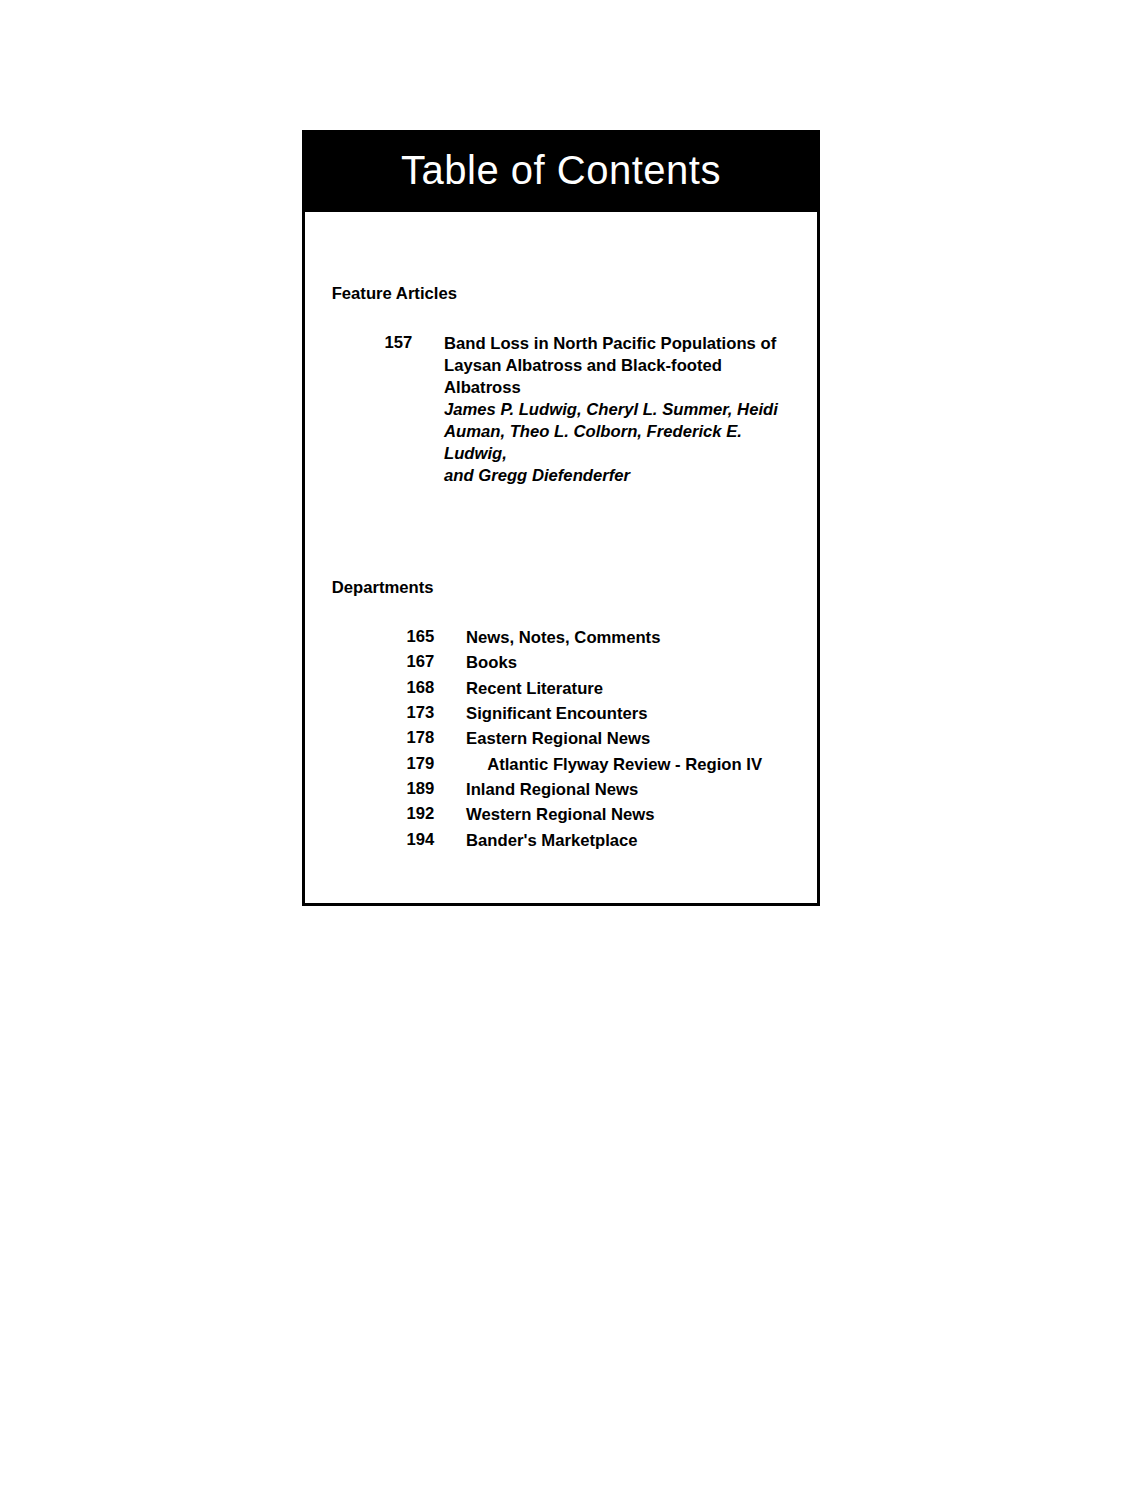Table of Contents
Feature Articles
157
Band Loss in North Pacific Populations of
Laysan Albatross and Black-footed Albatross
James P. Ludwig, Cheryl L. Summer, Heidi
Auman, Theo L. Colborn, Frederick E. Ludwig,
and Gregg Diefenderfer
Departments
165
News, Notes, Comments
167
Books
168
Recent Literature
173
Significant Encounters
178
Eastern Regional News
179
Atlantic Flyway Review - Region IV
189
Inland Regional News
192
Western Regional News
194
Bander's Marketplace